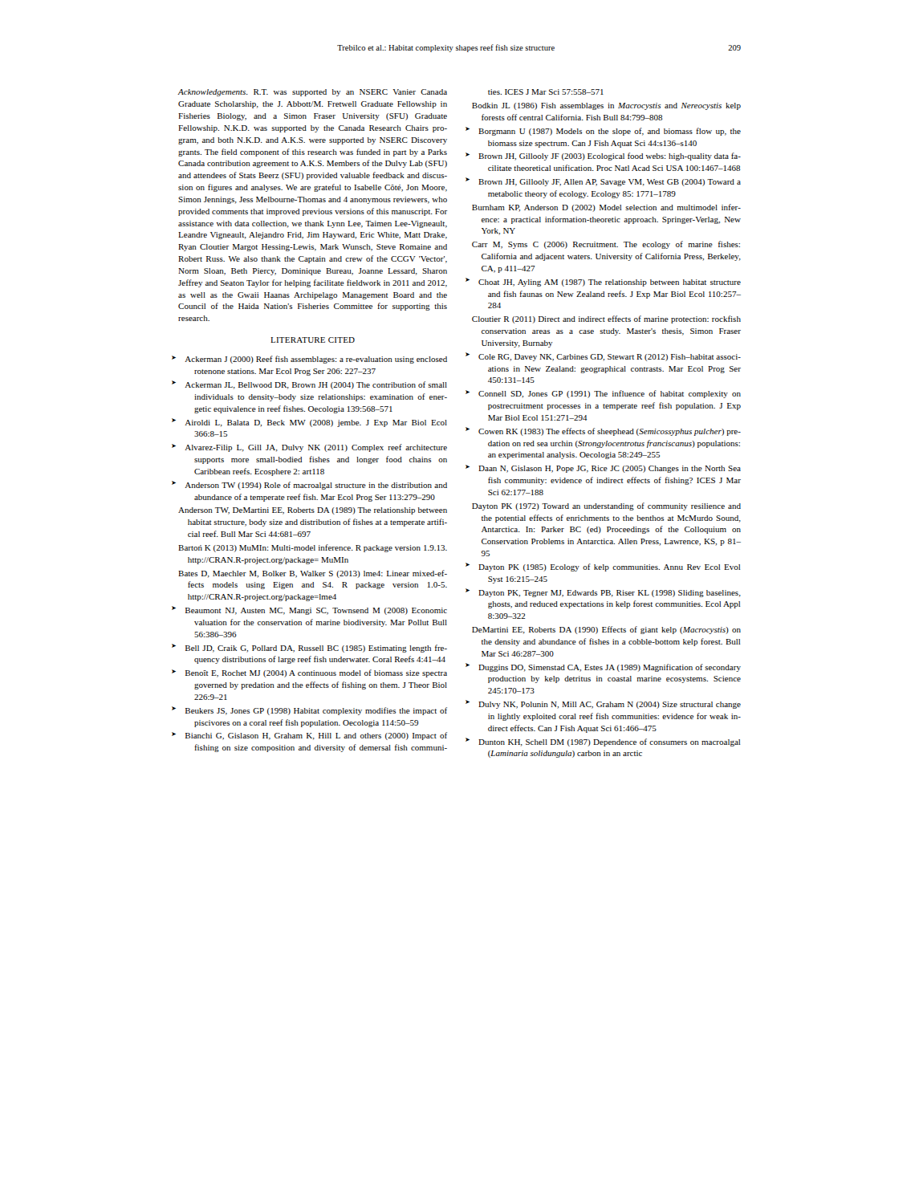Trebilco et al.: Habitat complexity shapes reef fish size structure 209
Acknowledgements. R.T. was supported by an NSERC Vanier Canada Graduate Scholarship, the J. Abbott/M. Fretwell Graduate Fellowship in Fisheries Biology, and a Simon Fraser University (SFU) Graduate Fellowship. N.K.D. was supported by the Canada Research Chairs program, and both N.K.D. and A.K.S. were supported by NSERC Discovery grants. The field component of this research was funded in part by a Parks Canada contribution agreement to A.K.S. Members of the Dulvy Lab (SFU) and attendees of Stats Beerz (SFU) provided valuable feedback and discussion on figures and analyses. We are grateful to Isabelle Côté, Jon Moore, Simon Jennings, Jess Melbourne-Thomas and 4 anonymous reviewers, who provided comments that improved previous versions of this manuscript. For assistance with data collection, we thank Lynn Lee, Taimen Lee-Vigneault, Leandre Vigneault, Alejandro Frid, Jim Hayward, Eric White, Matt Drake, Ryan Cloutier Margot Hessing-Lewis, Mark Wunsch, Steve Romaine and Robert Russ. We also thank the Captain and crew of the CCGV 'Vector', Norm Sloan, Beth Piercy, Dominique Bureau, Joanne Lessard, Sharon Jeffrey and Seaton Taylor for helping facilitate fieldwork in 2011 and 2012, as well as the Gwaii Haanas Archipelago Management Board and the Council of the Haida Nation's Fisheries Committee for supporting this research.
LITERATURE CITED
Ackerman J (2000) Reef fish assemblages: a re-evaluation using enclosed rotenone stations. Mar Ecol Prog Ser 206: 227–237
Ackerman JL, Bellwood DR, Brown JH (2004) The contribution of small individuals to density–body size relationships: examination of energetic equivalence in reef fishes. Oecologia 139:568–571
Airoldi L, Balata D, Beck MW (2008) jembe. J Exp Mar Biol Ecol 366:8–15
Alvarez-Filip L, Gill JA, Dulvy NK (2011) Complex reef architecture supports more small-bodied fishes and longer food chains on Caribbean reefs. Ecosphere 2: art118
Anderson TW (1994) Role of macroalgal structure in the distribution and abundance of a temperate reef fish. Mar Ecol Prog Ser 113:279–290
Anderson TW, DeMartini EE, Roberts DA (1989) The relationship between habitat structure, body size and distribution of fishes at a temperate artificial reef. Bull Mar Sci 44:681–697
Bartoń K (2013) MuMIn: Multi-model inference. R package version 1.9.13. http://CRAN.R-project.org/package= MuMIn
Bates D, Maechler M, Bolker B, Walker S (2013) lme4: Linear mixed-effects models using Eigen and S4. R package version 1.0-5. http://CRAN.R-project.org/package=lme4
Beaumont NJ, Austen MC, Mangi SC, Townsend M (2008) Economic valuation for the conservation of marine biodiversity. Mar Pollut Bull 56:386–396
Bell JD, Craik G, Pollard DA, Russell BC (1985) Estimating length frequency distributions of large reef fish underwater. Coral Reefs 4:41–44
Benoît E, Rochet MJ (2004) A continuous model of biomass size spectra governed by predation and the effects of fishing on them. J Theor Biol 226:9–21
Beukers JS, Jones GP (1998) Habitat complexity modifies the impact of piscivores on a coral reef fish population. Oecologia 114:50–59
Bianchi G, Gislason H, Graham K, Hill L and others (2000) Impact of fishing on size composition and diversity of demersal fish communities. ICES J Mar Sci 57:558–571
Bodkin JL (1986) Fish assemblages in Macrocystis and Nereocystis kelp forests off central California. Fish Bull 84:799–808
Borgmann U (1987) Models on the slope of, and biomass flow up, the biomass size spectrum. Can J Fish Aquat Sci 44:s136–s140
Brown JH, Gillooly JF (2003) Ecological food webs: high-quality data facilitate theoretical unification. Proc Natl Acad Sci USA 100:1467–1468
Brown JH, Gillooly JF, Allen AP, Savage VM, West GB (2004) Toward a metabolic theory of ecology. Ecology 85: 1771–1789
Burnham KP, Anderson D (2002) Model selection and multimodel inference: a practical information-theoretic approach. Springer-Verlag, New York, NY
Carr M, Syms C (2006) Recruitment. The ecology of marine fishes: California and adjacent waters. University of California Press, Berkeley, CA, p 411–427
Choat JH, Ayling AM (1987) The relationship between habitat structure and fish faunas on New Zealand reefs. J Exp Mar Biol Ecol 110:257–284
Cloutier R (2011) Direct and indirect effects of marine protection: rockfish conservation areas as a case study. Master's thesis, Simon Fraser University, Burnaby
Cole RG, Davey NK, Carbines GD, Stewart R (2012) Fish–habitat associations in New Zealand: geographical contrasts. Mar Ecol Prog Ser 450:131–145
Connell SD, Jones GP (1991) The influence of habitat complexity on postrecruitment processes in a temperate reef fish population. J Exp Mar Biol Ecol 151:271–294
Cowen RK (1983) The effects of sheephead (Semicossyphus pulcher) predation on red sea urchin (Strongylocentrotus franciscanus) populations: an experimental analysis. Oecologia 58:249–255
Daan N, Gislason H, Pope JG, Rice JC (2005) Changes in the North Sea fish community: evidence of indirect effects of fishing? ICES J Mar Sci 62:177–188
Dayton PK (1972) Toward an understanding of community resilience and the potential effects of enrichments to the benthos at McMurdo Sound, Antarctica. In: Parker BC (ed) Proceedings of the Colloquium on Conservation Problems in Antarctica. Allen Press, Lawrence, KS, p 81–95
Dayton PK (1985) Ecology of kelp communities. Annu Rev Ecol Evol Syst 16:215–245
Dayton PK, Tegner MJ, Edwards PB, Riser KL (1998) Sliding baselines, ghosts, and reduced expectations in kelp forest communities. Ecol Appl 8:309–322
DeMartini EE, Roberts DA (1990) Effects of giant kelp (Macrocystis) on the density and abundance of fishes in a cobble-bottom kelp forest. Bull Mar Sci 46:287–300
Duggins DO, Simenstad CA, Estes JA (1989) Magnification of secondary production by kelp detritus in coastal marine ecosystems. Science 245:170–173
Dulvy NK, Polunin N, Mill AC, Graham N (2004) Size structural change in lightly exploited coral reef fish communities: evidence for weak indirect effects. Can J Fish Aquat Sci 61:466–475
Dunton KH, Schell DM (1987) Dependence of consumers on macroalgal (Laminaria solidungula) carbon in an arctic